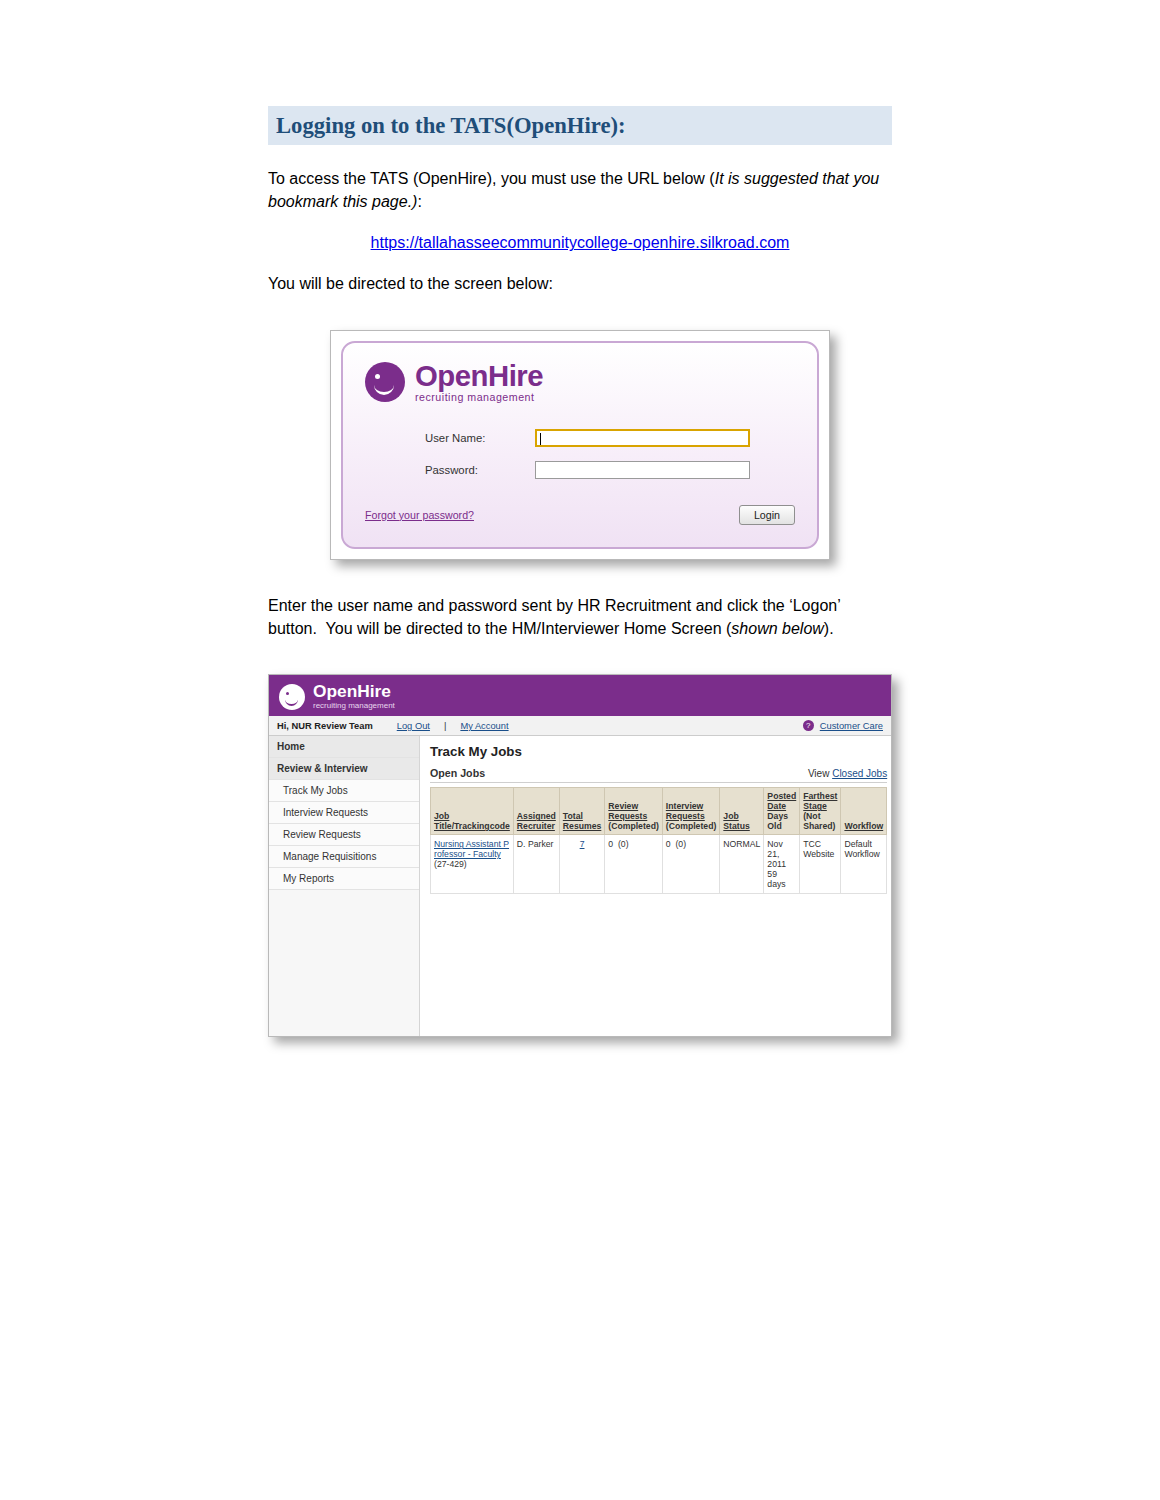Logging on to the TATS(OpenHire):
To access the TATS (OpenHire), you must use the URL below (It is suggested that you bookmark this page.):
https://tallahasseecommunitycollege-openhire.silkroad.com
You will be directed to the screen below:
OpenHire
recruiting management
User Name:
Password:
Forgot your password? Login
Enter the user name and password sent by HR Recruitment and click the ‘Logon’ button. You will be directed to the HM/Interviewer Home Screen (shown below).
OpenHire
recruiting management
Hi, NUR Review Team Log Out | My Account ? Customer Care
Home
Review & Interview
Track My Jobs
Interview Requests
Review Requests
Manage Requisitions
My Reports
Track My Jobs
Open Jobs View Closed Jobs
| Job Title/Trackingcode | Assigned Recruiter | Total Resumes | Review Requests (Completed) | Interview Requests (Completed) | Job Status | Posted Date Days Old | Farthest Stage (Not Shared) | Workflow |
| --- | --- | --- | --- | --- | --- | --- | --- | --- |
| Nursing Assistant Professor - Faculty (27-429) | D. Parker | 7 | 0 (0) | 0 (0) | NORMAL | Nov 21, 2011 59 days | TCC Website | Default Workflow |